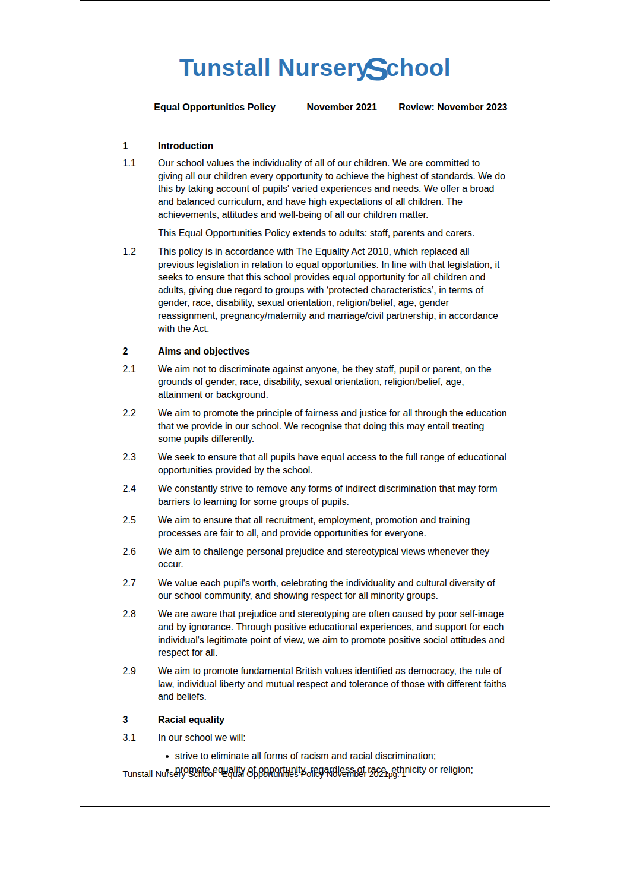Tunstall NurserySchool
Equal Opportunities Policy November 2021 Review: November 2023
1
Introduction
1.1
Our school values the individuality of all of our children. We are committed to giving all our children every opportunity to achieve the highest of standards. We do this by taking account of pupils' varied experiences and needs. We offer a broad and balanced curriculum, and have high expectations of all children. The achievements, attitudes and well-being of all our children matter.
This Equal Opportunities Policy extends to adults: staff, parents and carers.
1.2
This policy is in accordance with The Equality Act 2010, which replaced all previous legislation in relation to equal opportunities. In line with that legislation, it seeks to ensure that this school provides equal opportunity for all children and adults, giving due regard to groups with ‘protected characteristics’, in terms of gender, race, disability, sexual orientation, religion/belief, age, gender reassignment, pregnancy/maternity and marriage/civil partnership, in accordance with the Act.
2
Aims and objectives
2.1
We aim not to discriminate against anyone, be they staff, pupil or parent, on the grounds of gender, race, disability, sexual orientation, religion/belief, age, attainment or background.
2.2
We aim to promote the principle of fairness and justice for all through the education that we provide in our school. We recognise that doing this may entail treating some pupils differently.
2.3
We seek to ensure that all pupils have equal access to the full range of educational opportunities provided by the school.
2.4
We constantly strive to remove any forms of indirect discrimination that may form barriers to learning for some groups of pupils.
2.5
We aim to ensure that all recruitment, employment, promotion and training processes are fair to all, and provide opportunities for everyone.
2.6
We aim to challenge personal prejudice and stereotypical views whenever they occur.
2.7
We value each pupil's worth, celebrating the individuality and cultural diversity of our school community, and showing respect for all minority groups.
2.8
We are aware that prejudice and stereotyping are often caused by poor self-image and by ignorance. Through positive educational experiences, and support for each individual's legitimate point of view, we aim to promote positive social attitudes and respect for all.
2.9
We aim to promote fundamental British values identified as democracy, the rule of law, individual liberty and mutual respect and tolerance of those with different faiths and beliefs.
3
Racial equality
3.1
In our school we will:
strive to eliminate all forms of racism and racial discrimination;
promote equality of opportunity, regardless of race, ethnicity or religion;
Tunstall Nursery School Equal Opportunities Policy November 2021pg. 1